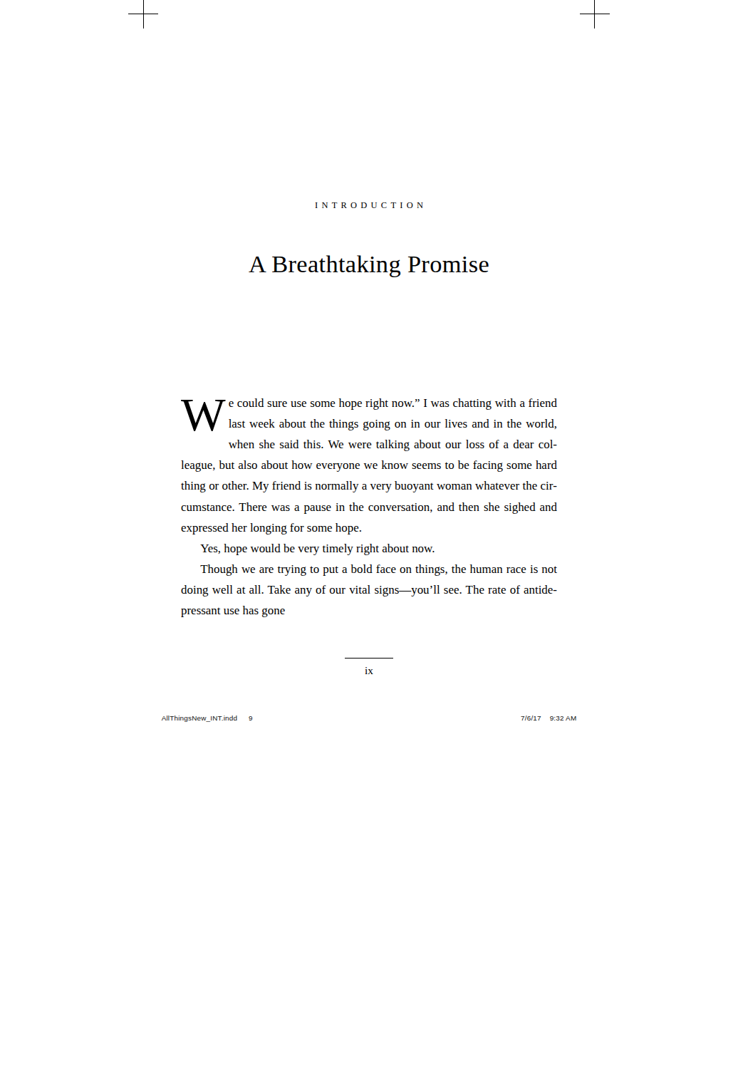INTRODUCTION
A Breathtaking Promise
We could sure use some hope right now.” I was chatting with a friend last week about the things going on in our lives and in the world, when she said this. We were talking about our loss of a dear colleague, but also about how everyone we know seems to be facing some hard thing or other. My friend is normally a very buoyant woman whatever the circumstance. There was a pause in the conversation, and then she sighed and expressed her longing for some hope.
Yes, hope would be very timely right about now.
Though we are trying to put a bold face on things, the human race is not doing well at all. Take any of our vital signs—you’ll see. The rate of antidepressant use has gone
ix
AllThingsNew_INT.indd9
7/6/179:32 AM